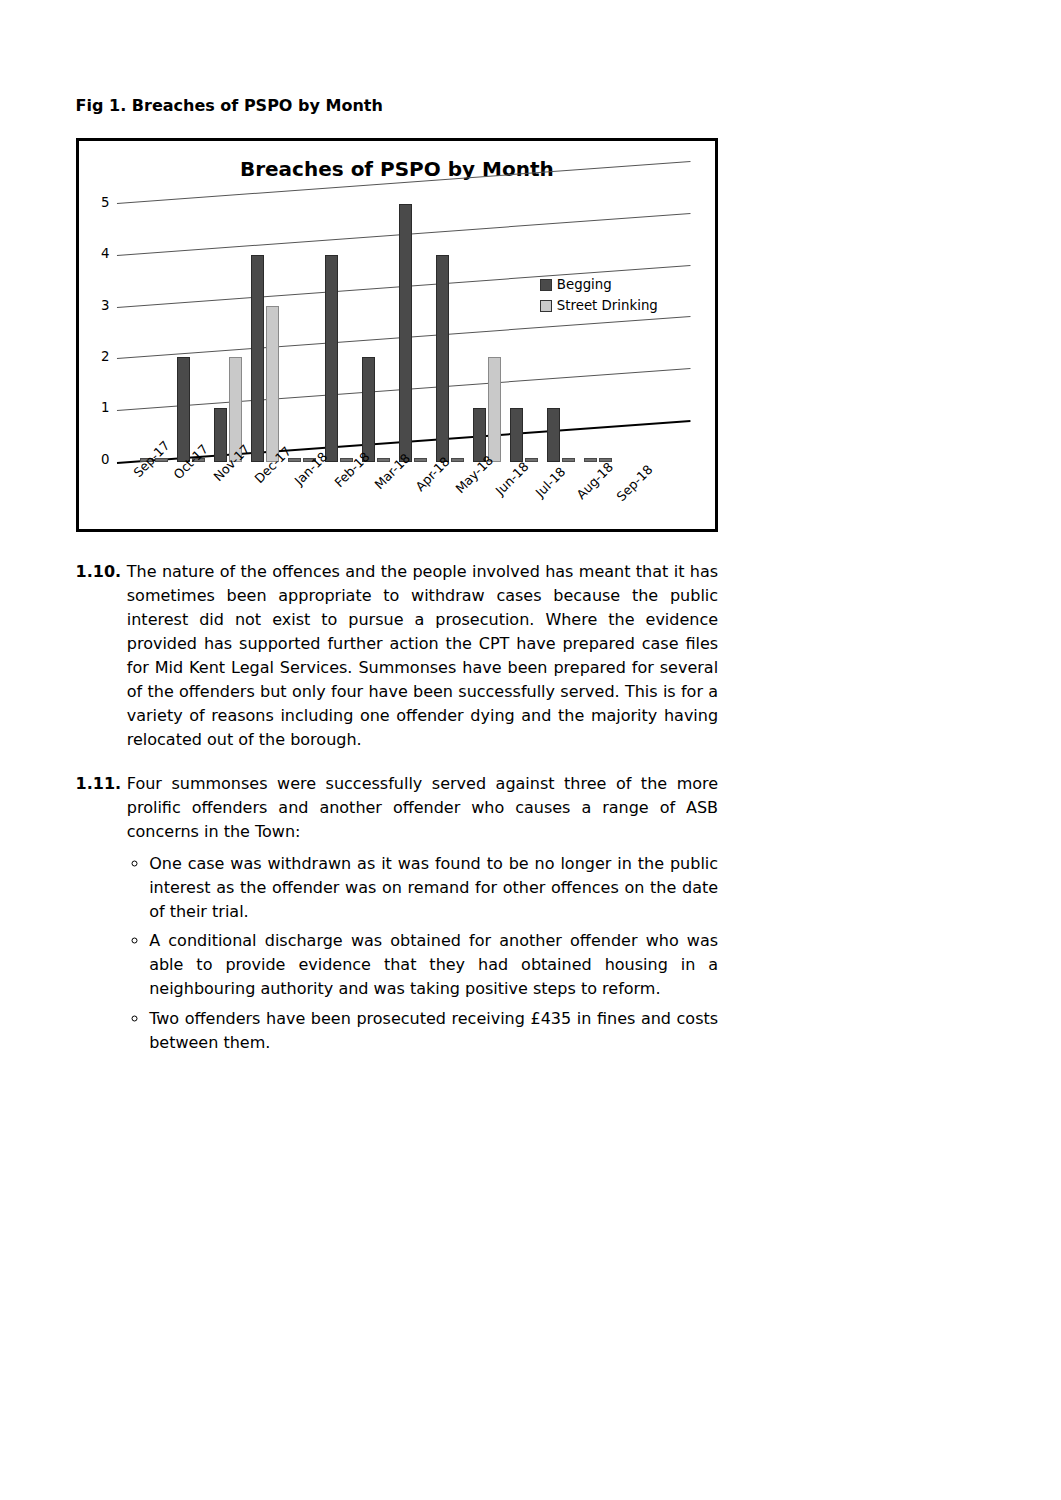Fig 1. Breaches of PSPO by Month
Breaches of PSPO by Month
5 4 3 2 1 0
Begging
Street Drinking
Sep-17 Oct-17 Nov-17 Dec-17 Jan-18 Feb-18 Mar-18 Apr-18 May-18 Jun-18 Jul-18 Aug-18 Sep-18
1.10. The nature of the offences and the people involved has meant that it has sometimes been appropriate to withdraw cases because the public interest did not exist to pursue a prosecution. Where the evidence provided has supported further action the CPT have prepared case files for Mid Kent Legal Services. Summonses have been prepared for several of the offenders but only four have been successfully served. This is for a variety of reasons including one offender dying and the majority having relocated out of the borough.
1.11. Four summonses were successfully served against three of the more prolific offenders and another offender who causes a range of ASB concerns in the Town:
One case was withdrawn as it was found to be no longer in the public interest as the offender was on remand for other offences on the date of their trial.
A conditional discharge was obtained for another offender who was able to provide evidence that they had obtained housing in a neighbouring authority and was taking positive steps to reform.
Two offenders have been prosecuted receiving £435 in fines and costs between them.